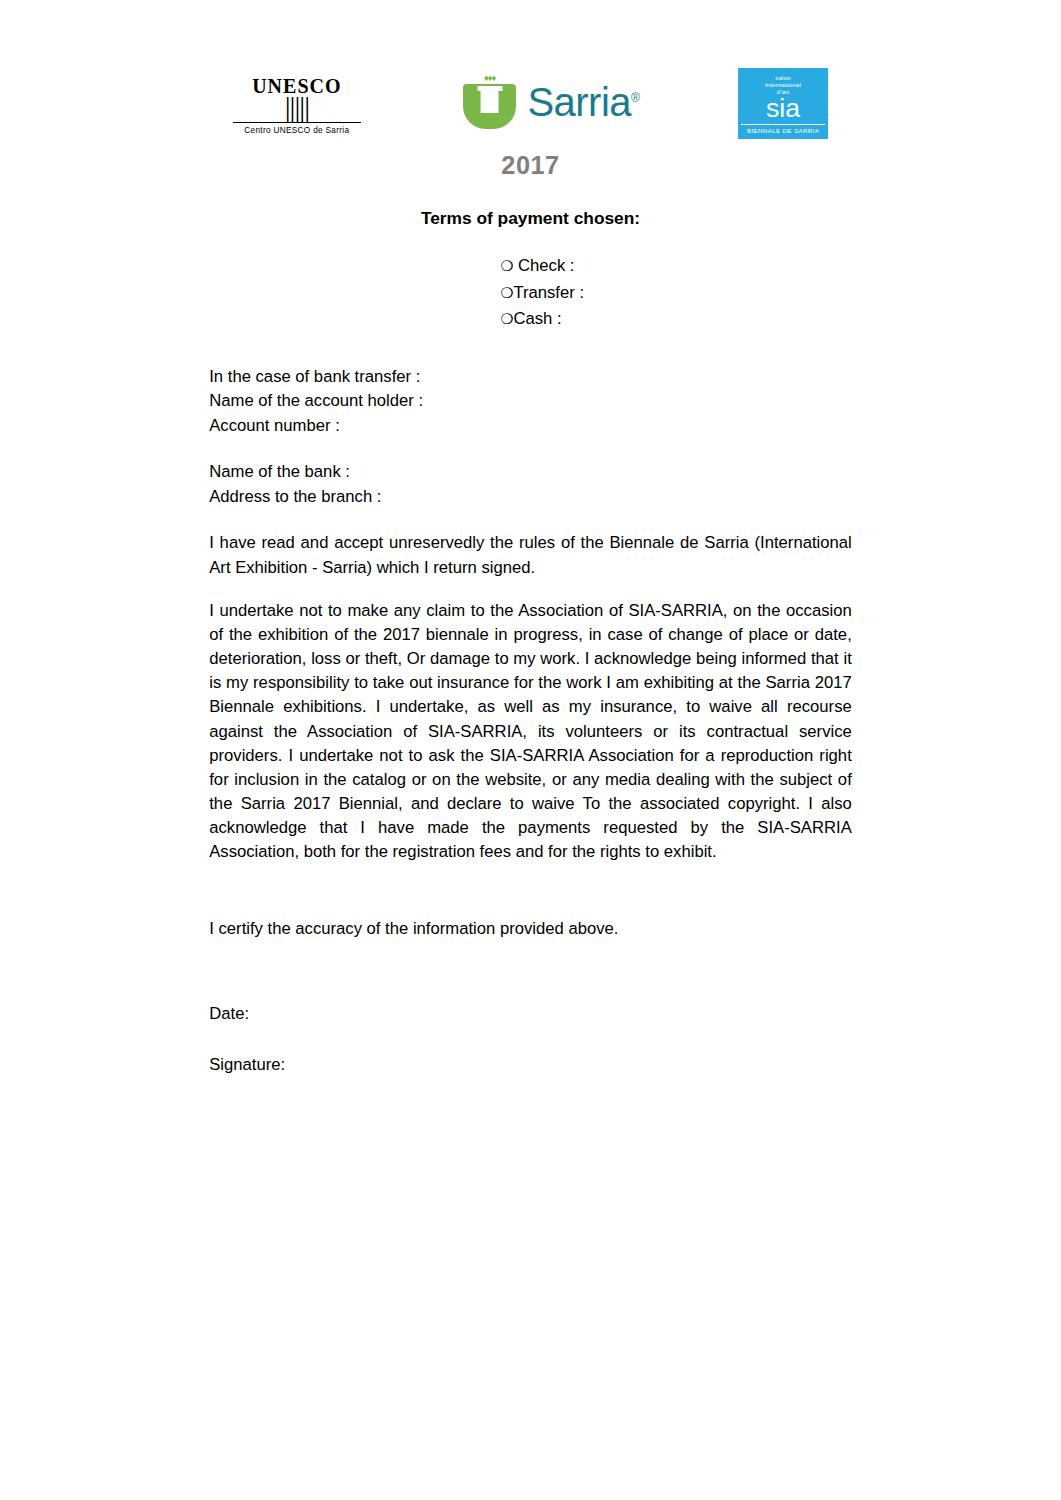UNESCO
|||||
Centro UNESCO de Sarria
♦♦♦
Sarria®
salon
international
d'art
sia
BIENNALE DE SARRIA
2017
Terms of payment chosen:
❍ Check :
❍Transfer :
❍Cash :
In the case of bank transfer :
Name of the account holder :
Account number :
Name of the bank :
Address to the branch :
I have read and accept unreservedly the rules of the Biennale de Sarria (International Art Exhibition - Sarria) which I return signed.
I undertake not to make any claim to the Association of SIA-SARRIA, on the occasion of the exhibition of the 2017 biennale in progress, in case of change of place or date, deterioration, loss or theft, Or damage to my work. I acknowledge being informed that it is my responsibility to take out insurance for the work I am exhibiting at the Sarria 2017 Biennale exhibitions. I undertake, as well as my insurance, to waive all recourse against the Association of SIA-SARRIA, its volunteers or its contractual service providers. I undertake not to ask the SIA-SARRIA Association for a reproduction right for inclusion in the catalog or on the website, or any media dealing with the subject of the Sarria 2017 Biennial, and declare to waive To the associated copyright. I also acknowledge that I have made the payments requested by the SIA-SARRIA Association, both for the registration fees and for the rights to exhibit.
I certify the accuracy of the information provided above.
Date:
Signature: